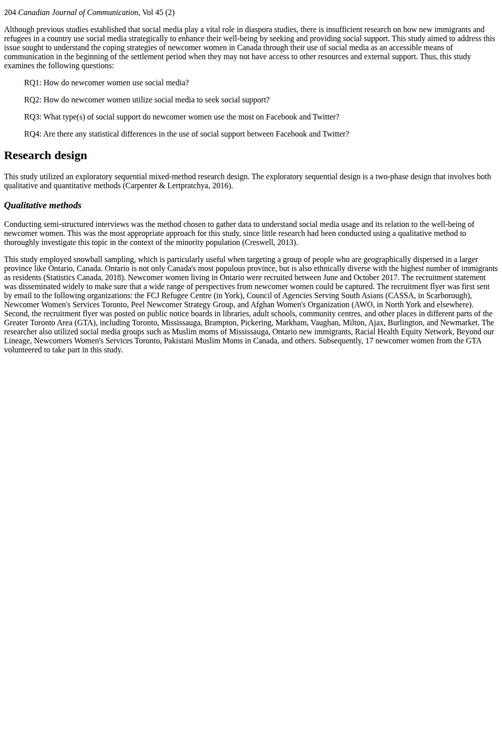204 Canadian Journal of Communication, Vol 45 (2)
Although previous studies established that social media play a vital role in diaspora studies, there is insufficient research on how new immigrants and refugees in a country use social media strategically to enhance their well-being by seeking and providing social support. This study aimed to address this issue sought to understand the coping strategies of newcomer women in Canada through their use of social media as an accessible means of communication in the beginning of the settlement period when they may not have access to other resources and external support. Thus, this study examines the following questions:
RQ1: How do newcomer women use social media?
RQ2: How do newcomer women utilize social media to seek social support?
RQ3: What type(s) of social support do newcomer women use the most on Facebook and Twitter?
RQ4: Are there any statistical differences in the use of social support between Facebook and Twitter?
Research design
This study utilized an exploratory sequential mixed-method research design. The exploratory sequential design is a two-phase design that involves both qualitative and quantitative methods (Carpenter & Lertpratchya, 2016).
Qualitative methods
Conducting semi-structured interviews was the method chosen to gather data to understand social media usage and its relation to the well-being of newcomer women. This was the most appropriate approach for this study, since little research had been conducted using a qualitative method to thoroughly investigate this topic in the context of the minority population (Creswell, 2013).
This study employed snowball sampling, which is particularly useful when targeting a group of people who are geographically dispersed in a larger province like Ontario, Canada. Ontario is not only Canada's most populous province, but is also ethnically diverse with the highest number of immigrants as residents (Statistics Canada, 2018). Newcomer women living in Ontario were recruited between June and October 2017. The recruitment statement was disseminated widely to make sure that a wide range of perspectives from newcomer women could be captured. The recruitment flyer was first sent by email to the following organizations: the FCJ Refugee Centre (in York), Council of Agencies Serving South Asians (CASSA, in Scarborough), Newcomer Women's Services Toronto, Peel Newcomer Strategy Group, and Afghan Women's Organization (AWO, in North York and elsewhere). Second, the recruitment flyer was posted on public notice boards in libraries, adult schools, community centres, and other places in different parts of the Greater Toronto Area (GTA), including Toronto, Mississauga, Brampton, Pickering, Markham, Vaughan, Milton, Ajax, Burlington, and Newmarket. The researcher also utilized social media groups such as Muslim moms of Mississauga, Ontario new immigrants, Racial Health Equity Network, Beyond our Lineage, Newcomers Women's Services Toronto, Pakistani Muslim Moms in Canada, and others. Subsequently, 17 newcomer women from the GTA volunteered to take part in this study.